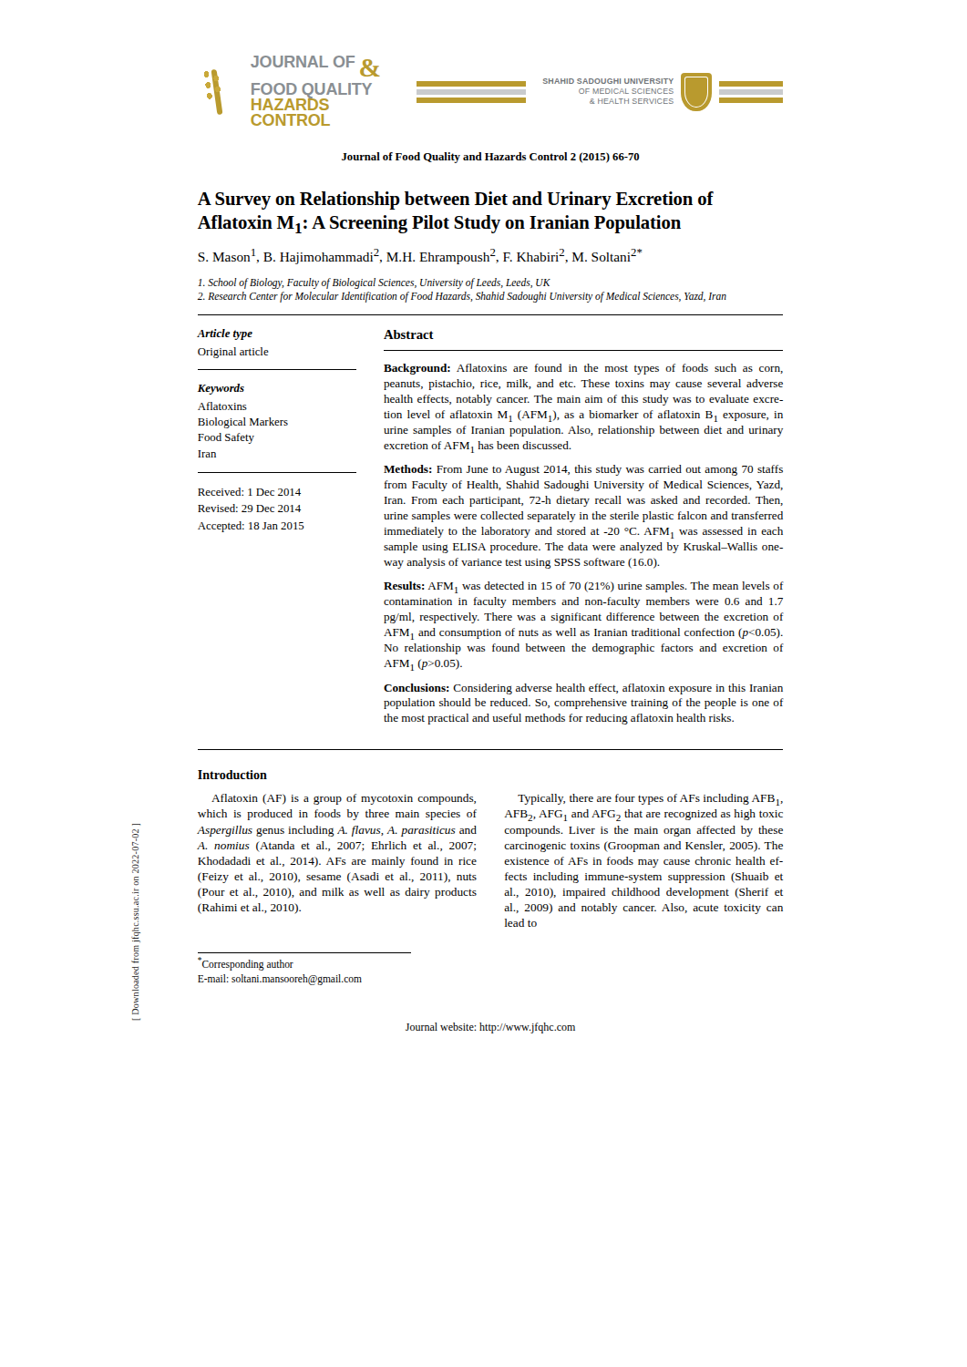[ Downloaded from jfqhc.ssu.ac.ir on 2022-07-02 ]
JOURNAL OF&
FOOD QUALITY
HAZARDS CONTROL
SHAHID SADOUGHI UNIVERSITY
OF MEDICAL SCIENCES
& HEALTH SERVICES
Journal of Food Quality and Hazards Control 2 (2015) 66-70
A Survey on Relationship between Diet and Urinary Excretion of Aflatoxin M1: A Screening Pilot Study on Iranian Population
S. Mason1, B. Hajimohammadi2, M.H. Ehrampoush2, F. Khabiri2, M. Soltani2*
1. School of Biology, Faculty of Biological Sciences, University of Leeds, Leeds, UK
2. Research Center for Molecular Identification of Food Hazards, Shahid Sadoughi University of Medical Sciences, Yazd, Iran
Article type
Original article
Keywords
Aflatoxins
Biological Markers
Food Safety
Iran
Received: 1 Dec 2014
Revised: 29 Dec 2014
Accepted: 18 Jan 2015
Abstract
Background: Aflatoxins are found in the most types of foods such as corn, peanuts, pistachio, rice, milk, and etc. These toxins may cause several adverse health effects, notably cancer. The main aim of this study was to evaluate excretion level of aflatoxin M1 (AFM1), as a biomarker of aflatoxin B1 exposure, in urine samples of Iranian population. Also, relationship between diet and urinary excretion of AFM1 has been discussed.
Methods: From June to August 2014, this study was carried out among 70 staffs from Faculty of Health, Shahid Sadoughi University of Medical Sciences, Yazd, Iran. From each participant, 72-h dietary recall was asked and recorded. Then, urine samples were collected separately in the sterile plastic falcon and transferred immediately to the laboratory and stored at -20 °C. AFM1 was assessed in each sample using ELISA procedure. The data were analyzed by Kruskal–Wallis one-way analysis of variance test using SPSS software (16.0).
Results: AFM1 was detected in 15 of 70 (21%) urine samples. The mean levels of contamination in faculty members and non-faculty members were 0.6 and 1.7 pg/ml, respectively. There was a significant difference between the excretion of AFM1 and consumption of nuts as well as Iranian traditional confection (p<0.05). No relationship was found between the demographic factors and excretion of AFM1 (p>0.05).
Conclusions: Considering adverse health effect, aflatoxin exposure in this Iranian population should be reduced. So, comprehensive training of the people is one of the most practical and useful methods for reducing aflatoxin health risks.
Introduction
Aflatoxin (AF) is a group of mycotoxin compounds, which is produced in foods by three main species of Aspergillus genus including A. flavus, A. parasiticus and A. nomius (Atanda et al., 2007; Ehrlich et al., 2007; Khodadadi et al., 2014). AFs are mainly found in rice (Feizy et al., 2010), sesame (Asadi et al., 2011), nuts (Pour et al., 2010), and milk as well as dairy products (Rahimi et al., 2010).
Typically, there are four types of AFs including AFB1, AFB2, AFG1 and AFG2 that are recognized as high toxic compounds. Liver is the main organ affected by these carcinogenic toxins (Groopman and Kensler, 2005). The existence of AFs in foods may cause chronic health effects including immune-system suppression (Shuaib et al., 2010), impaired childhood development (Sherif et al., 2009) and notably cancer. Also, acute toxicity can lead to
*Corresponding author
E-mail: soltani.mansooreh@gmail.com
Journal website: http://www.jfqhc.com